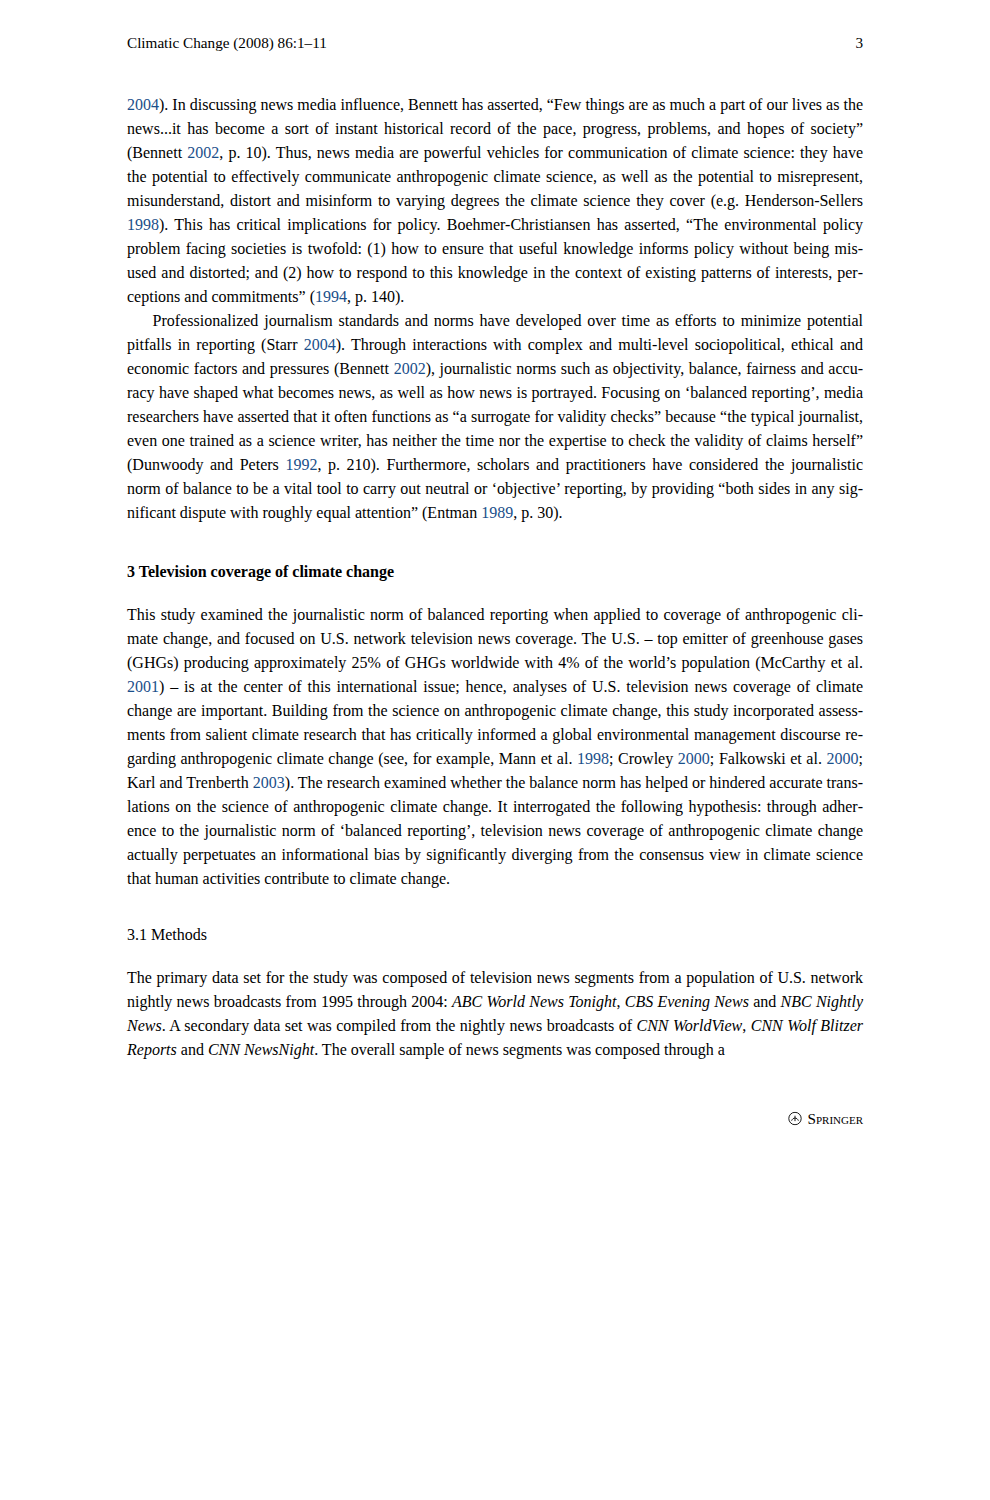Climatic Change (2008) 86:1–11 3
2004). In discussing news media influence, Bennett has asserted, “Few things are as much a part of our lives as the news...it has become a sort of instant historical record of the pace, progress, problems, and hopes of society” (Bennett 2002, p. 10). Thus, news media are powerful vehicles for communication of climate science: they have the potential to effectively communicate anthropogenic climate science, as well as the potential to misrepresent, misunderstand, distort and misinform to varying degrees the climate science they cover (e.g. Henderson-Sellers 1998). This has critical implications for policy. Boehmer-Christiansen has asserted, “The environmental policy problem facing societies is twofold: (1) how to ensure that useful knowledge informs policy without being misused and distorted; and (2) how to respond to this knowledge in the context of existing patterns of interests, perceptions and commitments” (1994, p. 140).
Professionalized journalism standards and norms have developed over time as efforts to minimize potential pitfalls in reporting (Starr 2004). Through interactions with complex and multi-level sociopolitical, ethical and economic factors and pressures (Bennett 2002), journalistic norms such as objectivity, balance, fairness and accuracy have shaped what becomes news, as well as how news is portrayed. Focusing on ‘balanced reporting’, media researchers have asserted that it often functions as “a surrogate for validity checks” because “the typical journalist, even one trained as a science writer, has neither the time nor the expertise to check the validity of claims herself” (Dunwoody and Peters 1992, p. 210). Furthermore, scholars and practitioners have considered the journalistic norm of balance to be a vital tool to carry out neutral or ‘objective’ reporting, by providing “both sides in any significant dispute with roughly equal attention” (Entman 1989, p. 30).
3 Television coverage of climate change
This study examined the journalistic norm of balanced reporting when applied to coverage of anthropogenic climate change, and focused on U.S. network television news coverage. The U.S. – top emitter of greenhouse gases (GHGs) producing approximately 25% of GHGs worldwide with 4% of the world’s population (McCarthy et al. 2001) – is at the center of this international issue; hence, analyses of U.S. television news coverage of climate change are important. Building from the science on anthropogenic climate change, this study incorporated assessments from salient climate research that has critically informed a global environmental management discourse regarding anthropogenic climate change (see, for example, Mann et al. 1998; Crowley 2000; Falkowski et al. 2000; Karl and Trenberth 2003). The research examined whether the balance norm has helped or hindered accurate translations on the science of anthropogenic climate change. It interrogated the following hypothesis: through adherence to the journalistic norm of ‘balanced reporting’, television news coverage of anthropogenic climate change actually perpetuates an informational bias by significantly diverging from the consensus view in climate science that human activities contribute to climate change.
3.1 Methods
The primary data set for the study was composed of television news segments from a population of U.S. network nightly news broadcasts from 1995 through 2004: ABC World News Tonight, CBS Evening News and NBC Nightly News. A secondary data set was compiled from the nightly news broadcasts of CNN WorldView, CNN Wolf Blitzer Reports and CNN NewsNight. The overall sample of news segments was composed through a
Springer